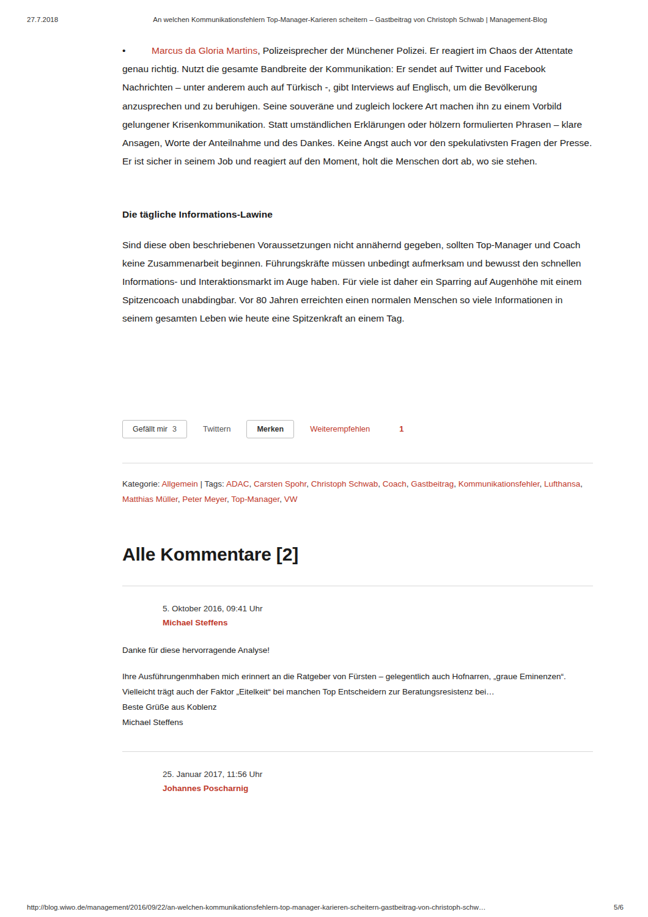27.7.2018 An welchen Kommunikationsfehlern Top-Manager-Karieren scheitern – Gastbeitrag von Christoph Schwab | Management-Blog
•Marcus da Gloria Martins, Polizeisprecher der Münchener Polizei. Er reagiert im Chaos der Attentate genau richtig. Nutzt die gesamte Bandbreite der Kommunikation: Er sendet auf Twitter und Facebook Nachrichten – unter anderem auch auf Türkisch -, gibt Interviews auf Englisch, um die Bevölkerung anzusprechen und zu beruhigen. Seine souveräne und zugleich lockere Art machen ihn zu einem Vorbild gelungener Krisenkommunikation. Statt umständlichen Erklärungen oder hölzern formulierten Phrasen – klare Ansagen, Worte der Anteilnahme und des Dankes. Keine Angst auch vor den spekulativsten Fragen der Presse. Er ist sicher in seinem Job und reagiert auf den Moment, holt die Menschen dort ab, wo sie stehen.
Die tägliche Informations-Lawine
Sind diese oben beschriebenen Voraussetzungen nicht annähernd gegeben, sollten Top-Manager und Coach keine Zusammenarbeit beginnen. Führungskräfte müssen unbedingt aufmerksam und bewusst den schnellen Informations- und Interaktionsmarkt im Auge haben. Für viele ist daher ein Sparring auf Augenhöhe mit einem Spitzencoach unabdingbar. Vor 80 Jahren erreichten einen normalen Menschen so viele Informationen in seinem gesamten Leben wie heute eine Spitzenkraft an einem Tag.
Gefällt mir 3 Twittern Merken Weiterempfehlen 1
Kategorie: Allgemein | Tags: ADAC, Carsten Spohr, Christoph Schwab, Coach, Gastbeitrag, Kommunikationsfehler, Lufthansa, Matthias Müller, Peter Meyer, Top-Manager, VW
Alle Kommentare [2]
5. Oktober 2016, 09:41 Uhr Michael Steffens
Danke für diese hervorragende Analyse!
Ihre Ausführungenmhaben mich erinnert an die Ratgeber von Fürsten – gelegentlich auch Hofnarren, „graue Eminenzen“. Vielleicht trägt auch der Faktor „Eitelkeit“ bei manchen Top Entscheidern zur Beratungsresistenz bei…
Beste Grüße aus Koblenz
Michael Steffens
25. Januar 2017, 11:56 Uhr Johannes Poscharnig
http://blog.wiwo.de/management/2016/09/22/an-welchen-kommunikationsfehlern-top-manager-karieren-scheitern-gastbeitrag-von-christoph-schw… 5/6